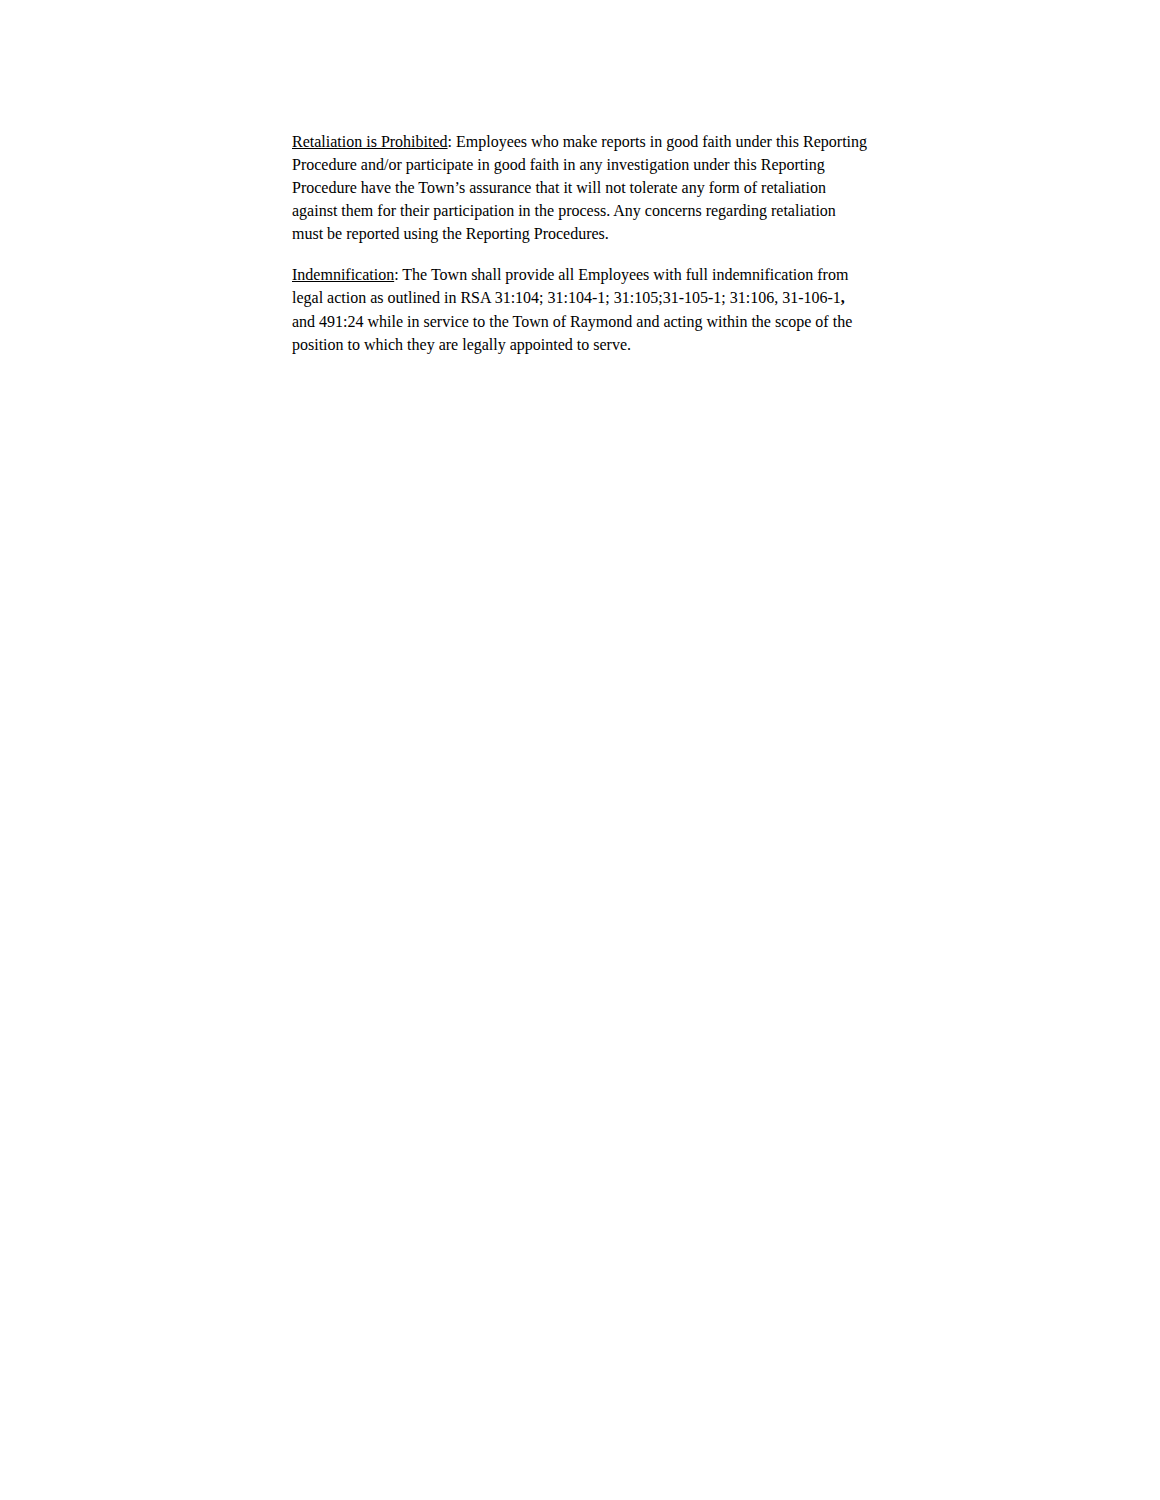Retaliation is Prohibited: Employees who make reports in good faith under this Reporting Procedure and/or participate in good faith in any investigation under this Reporting Procedure have the Town’s assurance that it will not tolerate any form of retaliation against them for their participation in the process. Any concerns regarding retaliation must be reported using the Reporting Procedures.
Indemnification: The Town shall provide all Employees with full indemnification from legal action as outlined in RSA 31:104; 31:104-1; 31:105;31-105-1; 31:106, 31-106-1, and 491:24 while in service to the Town of Raymond and acting within the scope of the position to which they are legally appointed to serve.